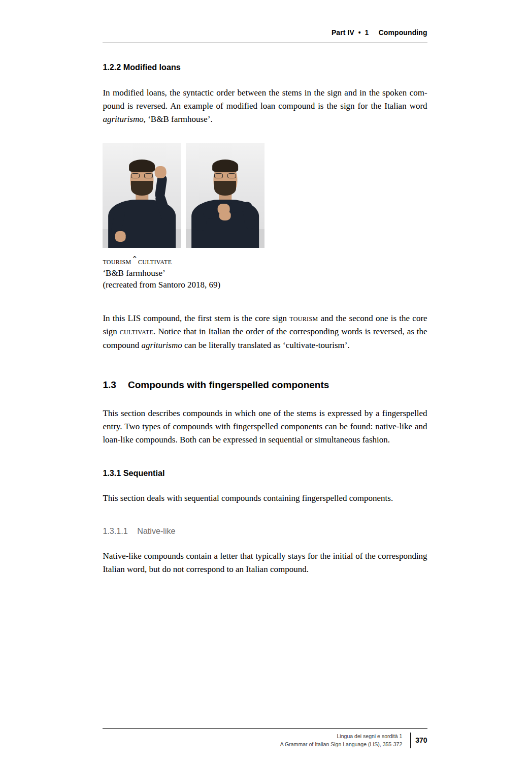Part IV•1 Compounding
1.2.2 Modified loans
In modified loans, the syntactic order between the stems in the sign and in the spoken compound is reversed. An example of modified loan compound is the sign for the Italian word agriturismo, ‘B&B farmhouse’.
tourism⌃cultivate ‘B&B farmhouse’ (recreated from Santoro 2018, 69)
In this LIS compound, the first stem is the core sign tourism and the second one is the core sign cultivate. Notice that in Italian the order of the corresponding words is reversed, as the compound agriturismo can be literally translated as ‘cultivate-tourism’.
1.3 Compounds with fingerspelled components
This section describes compounds in which one of the stems is expressed by a fingerspelled entry. Two types of compounds with fingerspelled components can be found: native-like and loan-like compounds. Both can be expressed in sequential or simultaneous fashion.
1.3.1 Sequential
This section deals with sequential compounds containing fingerspelled components.
1.3.1.1 Native-like
Native-like compounds contain a letter that typically stays for the initial of the corresponding Italian word, but do not correspond to an Italian compound.
Lingua dei segni e sordità 1
A Grammar of Italian Sign Language (LIS), 355-372
370